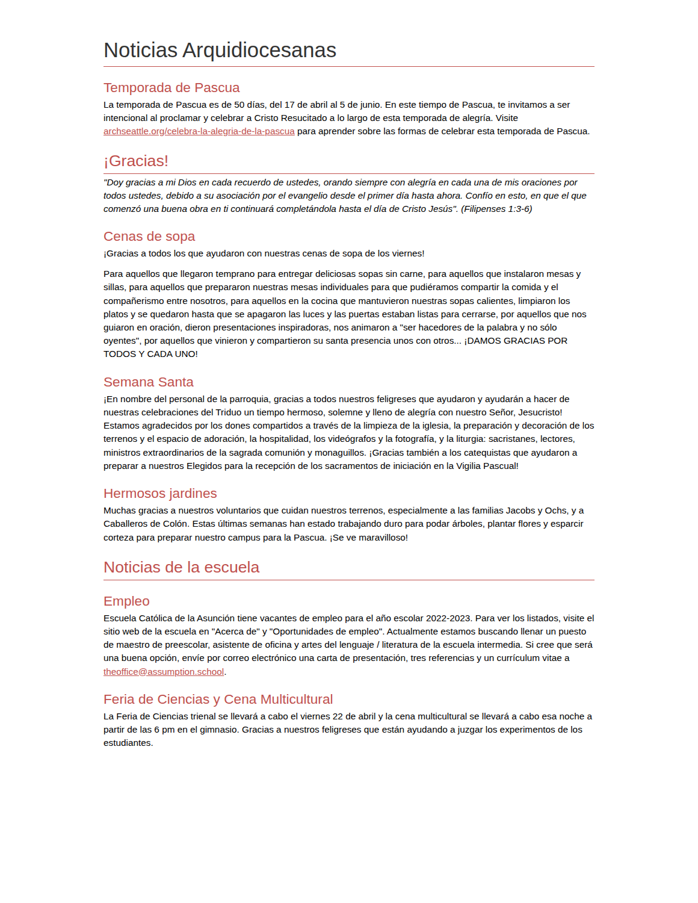Noticias Arquidiocesanas
Temporada de Pascua
La temporada de Pascua es de 50 días, del 17 de abril al 5 de junio. En este tiempo de Pascua, te invitamos a ser intencional al proclamar y celebrar a Cristo Resucitado a lo largo de esta temporada de alegría. Visite archseattle.org/celebra-la-alegria-de-la-pascua para aprender sobre las formas de celebrar esta temporada de Pascua.
¡Gracias!
"Doy gracias a mi Dios en cada recuerdo de ustedes, orando siempre con alegría en cada una de mis oraciones por todos ustedes, debido a su asociación por el evangelio desde el primer día hasta ahora. Confío en esto, en que el que comenzó una buena obra en ti continuará completándola hasta el día de Cristo Jesús". (Filipenses 1:3-6)
Cenas de sopa
¡Gracias a todos los que ayudaron con nuestras cenas de sopa de los viernes!
Para aquellos que llegaron temprano para entregar deliciosas sopas sin carne, para aquellos que instalaron mesas y sillas, para aquellos que prepararon nuestras mesas individuales para que pudiéramos compartir la comida y el compañerismo entre nosotros, para aquellos en la cocina que mantuvieron nuestras sopas calientes, limpiaron los platos y se quedaron hasta que se apagaron las luces y las puertas estaban listas para cerrarse, por aquellos que nos guiaron en oración, dieron presentaciones inspiradoras, nos animaron a "ser hacedores de la palabra y no sólo oyentes", por aquellos que vinieron y compartieron su santa presencia unos con otros... ¡DAMOS GRACIAS POR TODOS Y CADA UNO!
Semana Santa
¡En nombre del personal de la parroquia, gracias a todos nuestros feligreses que ayudaron y ayudarán a hacer de nuestras celebraciones del Triduo un tiempo hermoso, solemne y lleno de alegría con nuestro Señor, Jesucristo! Estamos agradecidos por los dones compartidos a través de la limpieza de la iglesia, la preparación y decoración de los terrenos y el espacio de adoración, la hospitalidad, los videógrafos y la fotografía, y la liturgia: sacristanes, lectores, ministros extraordinarios de la sagrada comunión y monaguillos. ¡Gracias también a los catequistas que ayudaron a preparar a nuestros Elegidos para la recepción de los sacramentos de iniciación en la Vigilia Pascual!
Hermosos jardines
Muchas gracias a nuestros voluntarios que cuidan nuestros terrenos, especialmente a las familias Jacobs y Ochs, y a Caballeros de Colón. Estas últimas semanas han estado trabajando duro para podar árboles, plantar flores y esparcir corteza para preparar nuestro campus para la Pascua. ¡Se ve maravilloso!
Noticias de la escuela
Empleo
Escuela Católica de la Asunción tiene vacantes de empleo para el año escolar 2022-2023. Para ver los listados, visite el sitio web de la escuela en "Acerca de" y "Oportunidades de empleo". Actualmente estamos buscando llenar un puesto de maestro de preescolar, asistente de oficina y artes del lenguaje / literatura de la escuela intermedia. Si cree que será una buena opción, envíe por correo electrónico una carta de presentación, tres referencias y un currículum vitae a theoffice@assumption.school.
Feria de Ciencias y Cena Multicultural
La Feria de Ciencias trienal se llevará a cabo el viernes 22 de abril y la cena multicultural se llevará a cabo esa noche a partir de las 6 pm en el gimnasio. Gracias a nuestros feligreses que están ayudando a juzgar los experimentos de los estudiantes.